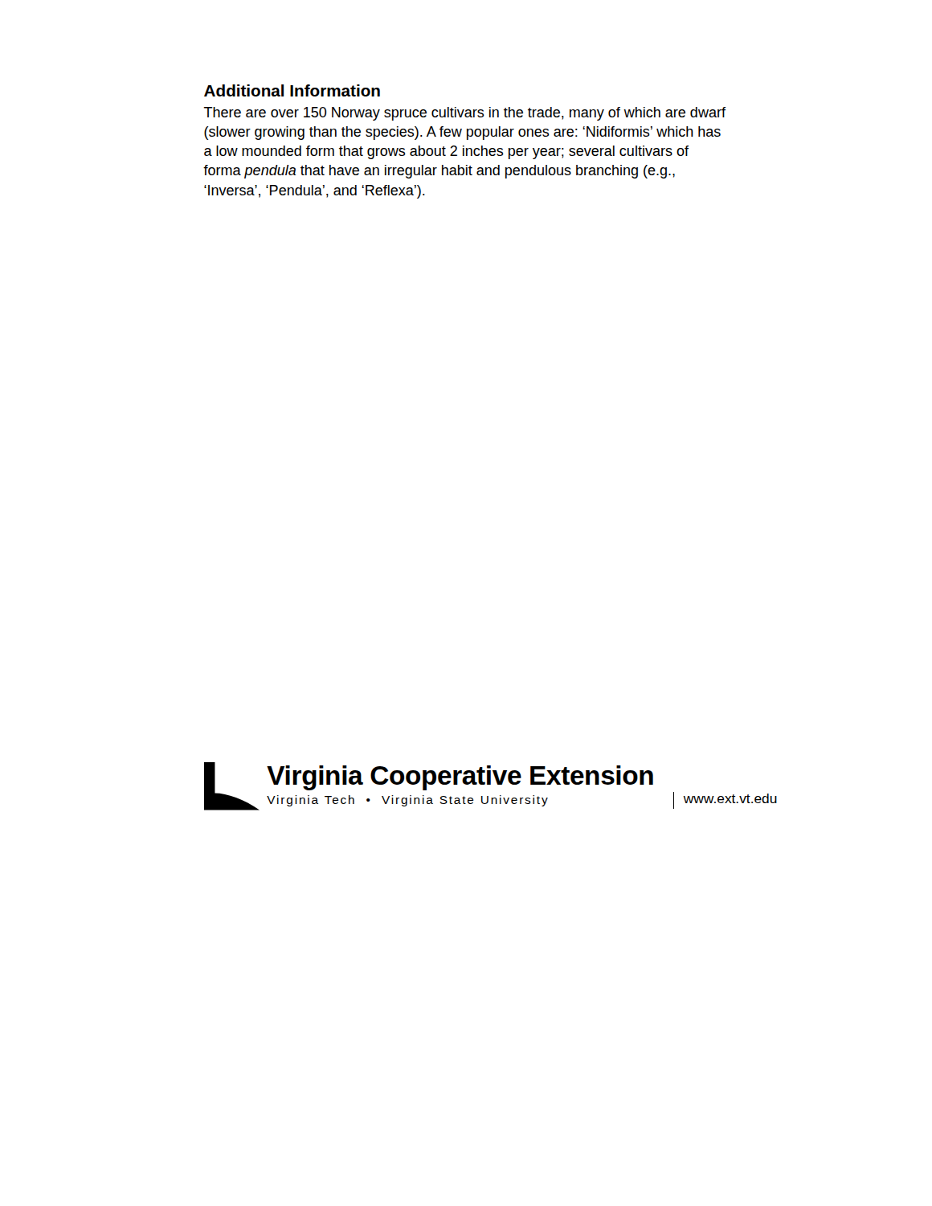Additional Information
There are over 150 Norway spruce cultivars in the trade, many of which are dwarf (slower growing than the species). A few popular ones are: ‘Nidiformis’ which has a low mounded form that grows about 2 inches per year; several cultivars of forma pendula that have an irregular habit and pendulous branching (e.g., ‘Inversa’, ‘Pendula’, and ‘Reflexa’).
Virginia Cooperative Extension
Virginia Tech • Virginia State University
www.ext.vt.edu